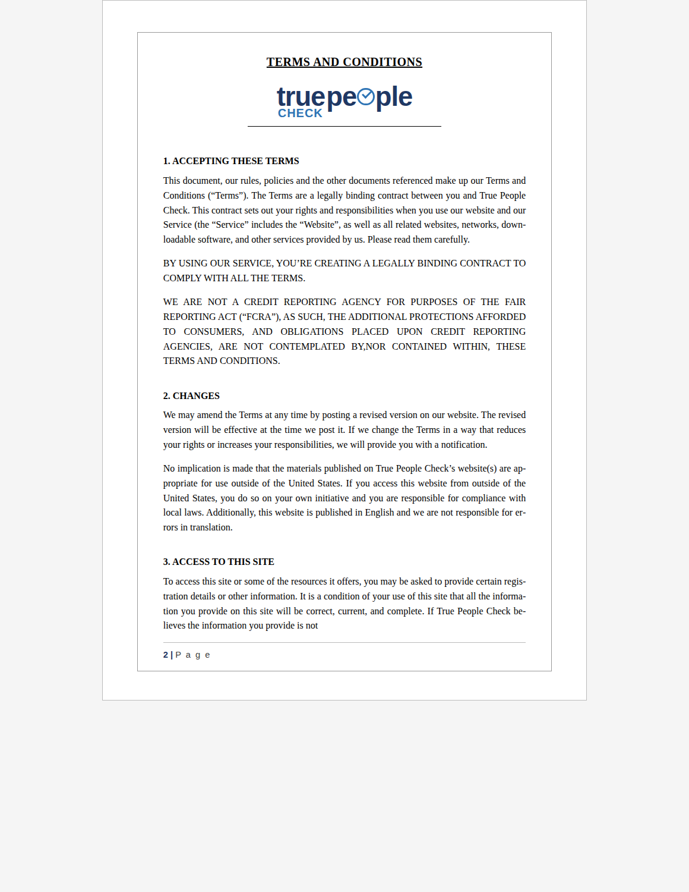TERMS AND CONDITIONS
true pe ple
CHECK
1. ACCEPTING THESE TERMS
This document, our rules, policies and the other documents referenced make up our Terms and Conditions (“Terms”). The Terms are a legally binding contract between you and True People Check. This contract sets out your rights and responsibilities when you use our website and our Service (the “Service” includes the “Website”, as well as all related websites, networks, downloadable software, and other services provided by us. Please read them carefully.
BY USING OUR SERVICE, YOU’RE CREATING A LEGALLY BINDING CONTRACT TO COMPLY WITH ALL THE TERMS.
WE ARE NOT A CREDIT REPORTING AGENCY FOR PURPOSES OF THE FAIR REPORTING ACT (“FCRA”), AS SUCH, THE ADDITIONAL PROTECTIONS AFFORDED TO CONSUMERS, AND OBLIGATIONS PLACED UPON CREDIT REPORTING AGENCIES, ARE NOT CONTEMPLATED BY,NOR CONTAINED WITHIN, THESE TERMS AND CONDITIONS.
2. CHANGES
We may amend the Terms at any time by posting a revised version on our website. The revised version will be effective at the time we post it. If we change the Terms in a way that reduces your rights or increases your responsibilities, we will provide you with a notification.
No implication is made that the materials published on True People Check’s website(s) are appropriate for use outside of the United States. If you access this website from outside of the United States, you do so on your own initiative and you are responsible for compliance with local laws. Additionally, this website is published in English and we are not responsible for errors in translation.
3. ACCESS TO THIS SITE
To access this site or some of the resources it offers, you may be asked to provide certain registration details or other information. It is a condition of your use of this site that all the information you provide on this site will be correct, current, and complete. If True People Check believes the information you provide is not
2 | P a g e